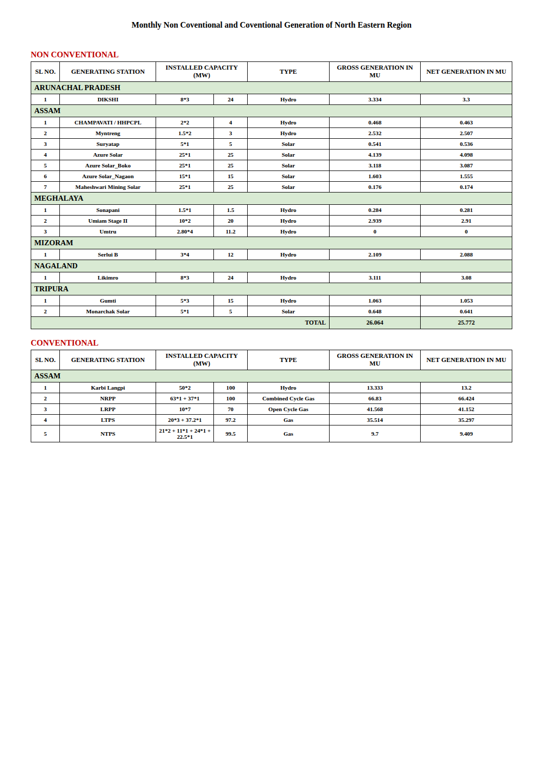Monthly Non Coventional and Coventional Generation of North Eastern Region
NON CONVENTIONAL
| SL NO. | GENERATING STATION | INSTALLED CAPACITY (MW) | TYPE | GROSS GENERATION IN MU | NET GENERATION IN MU |
| --- | --- | --- | --- | --- | --- |
| ARUNACHAL PRADESH |
| 1 | DIKSHI | 8*3 | 24 | Hydro | 3.334 | 3.3 |
| ASSAM |
| 1 | CHAMPAVATI / HHPCPL | 2*2 | 4 | Hydro | 0.468 | 0.463 |
| 2 | Myntreng | 1.5*2 | 3 | Hydro | 2.532 | 2.507 |
| 3 | Suryatap | 5*1 | 5 | Solar | 0.541 | 0.536 |
| 4 | Azure Solar | 25*1 | 25 | Solar | 4.139 | 4.098 |
| 5 | Azure Solar_Boko | 25*1 | 25 | Solar | 3.118 | 3.087 |
| 6 | Azure Solar_Nagaon | 15*1 | 15 | Solar | 1.603 | 1.555 |
| 7 | Maheshwari Mining Solar | 25*1 | 25 | Solar | 0.176 | 0.174 |
| MEGHALAYA |
| 1 | Sonapani | 1.5*1 | 1.5 | Hydro | 0.284 | 0.281 |
| 2 | Umiam Stage II | 10*2 | 20 | Hydro | 2.939 | 2.91 |
| 3 | Umtru | 2.80*4 | 11.2 | Hydro | 0 | 0 |
| MIZORAM |
| 1 | Serlui B | 3*4 | 12 | Hydro | 2.109 | 2.088 |
| NAGALAND |
| 1 | Likimro | 8*3 | 24 | Hydro | 3.111 | 3.08 |
| TRIPURA |
| 1 | Gumti | 5*3 | 15 | Hydro | 1.063 | 1.053 |
| 2 | Monarchak Solar | 5*1 | 5 | Solar | 0.648 | 0.641 |
| TOTAL | 26.064 | 25.772 |
CONVENTIONAL
| SL NO. | GENERATING STATION | INSTALLED CAPACITY (MW) | TYPE | GROSS GENERATION IN MU | NET GENERATION IN MU |
| --- | --- | --- | --- | --- | --- |
| ASSAM |
| 1 | Karbi Langpi | 50*2 | 100 | Hydro | 13.333 | 13.2 |
| 2 | NRPP | 63*1 + 37*1 | 100 | Combined Cycle Gas | 66.83 | 66.424 |
| 3 | LRPP | 10*7 | 70 | Open Cycle Gas | 41.568 | 41.152 |
| 4 | LTPS | 20*3 + 37.2*1 | 97.2 | Gas | 35.514 | 35.297 |
| 5 | NTPS | 21*2 + 11*1 + 24*1 + 22.5*1 | 99.5 | Gas | 9.7 | 9.409 |